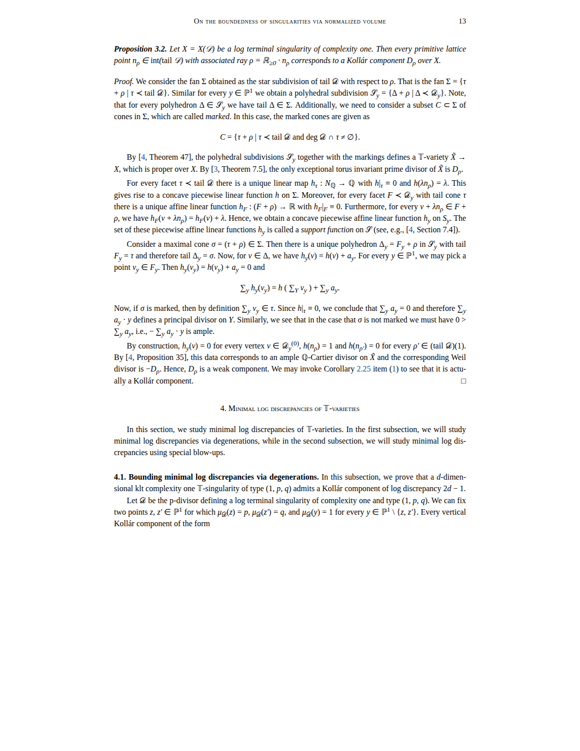On the boundedness of singularities via normalized volume 13
Proposition 3.2. Let X = X(𝒟) be a log terminal singularity of complexity one. Then every primitive lattice point nρ ∈ int(tail 𝒟) with associated ray ρ = ℝ≥0 · nρ corresponds to a Kollár component Dρ over X.
Proof. We consider the fan Σ obtained as the star subdivision of tail 𝒟 with respect to ρ. That is the fan Σ = {τ + ρ | τ ≺ tail 𝒟}. Similar for every y ∈ ℙ1 we obtain a polyhedral subdivision 𝒮y = {Δ + ρ | Δ ≺ 𝒟y}. Note, that for every polyhedron Δ ∈ 𝒮y we have tail Δ ∈ Σ. Additionally, we need to consider a subset C ⊂ Σ of cones in Σ, which are called marked. In this case, the marked cones are given as
C = {τ + ρ | τ ≺ tail 𝒟 and deg 𝒟 ∩ τ ≠ ∅}.
By [4, Theorem 47], the polyhedral subdivisions 𝒮y together with the markings defines a 𝕋-variety X̃ → X, which is proper over X. By [3, Theorem 7.5], the only exceptional torus invariant prime divisor of X̃ is Dρ.
For every facet τ ≺ tail 𝒟 there is a unique linear map hτ : Nℚ → ℚ with h|τ ≡ 0 and h(λnρ) = λ. This gives rise to a concave piecewise linear function h on Σ. Moreover, for every facet F ≺ 𝒟y with tail cone τ there is a unique affine linear function hF : (F + ρ) → ℝ with hF|F ≡ 0. Furthermore, for every v + λnρ ∈ F + ρ, we have hF(v + λnρ) = hF(v) + λ. Hence, we obtain a concave piecewise affine linear function hy on Sy. The set of these piecewise affine linear functions hy is called a support function on 𝒮 (see, e.g., [4, Section 7.4]).
Consider a maximal cone σ = (τ + ρ) ∈ Σ. Then there is a unique polyhedron Δy = Fy + ρ in 𝒮y with tail Fy = τ and therefore tail Δy = σ. Now, for v ∈ Δ, we have hy(v) = h(v) + ay. For every y ∈ ℙ1, we may pick a point vy ∈ Fy. Then hy(vy) = h(vy) + ay = 0 and
∑y hy(vy) = h ( ∑Y vy ) + ∑y ay.
Now, if σ is marked, then by definition ∑y vy ∈ τ. Since h|τ ≡ 0, we conclude that ∑y ay = 0 and therefore ∑y ay · y defines a principal divisor on Y. Similarly, we see that in the case that σ is not marked we must have 0 > ∑y ay, i.e., − ∑y ay · y is ample.
By construction, hy(v) = 0 for every vertex v ∈ 𝒟y(0), h(nρ) = 1 and h(nρ′) = 0 for every ρ′ ∈ (tail 𝒟)(1). By [4, Proposition 35], this data corresponds to an ample ℚ-Cartier divisor on X̃ and the corresponding Weil divisor is −Dρ. Hence, Dρ is a weak component. We may invoke Corollary 2.25 item (1) to see that it is actually a Kollár component. □
4. Minimal log discrepancies of 𝕋-varieties
In this section, we study minimal log discrepancies of 𝕋-varieties. In the first subsection, we will study minimal log discrepancies via degenerations, while in the second subsection, we will study minimal log discrepancies using special blow-ups.
4.1. Bounding minimal log discrepancies via degenerations.
In this subsection, we prove that a d-dimensional klt complexity one 𝕋-singularity of type (1, p, q) admits a Kollár component of log discrepancy 2d − 1.
Let 𝒟 be the p-divisor defining a log terminal singularity of complexity one and type (1, p, q). We can fix two points z, z′ ∈ ℙ1 for which μ𝒟(z) = p, μ𝒟(z′) = q, and μ𝒟(y) = 1 for every y ∈ ℙ1 \ {z, z′}. Every vertical Kollár component of the form